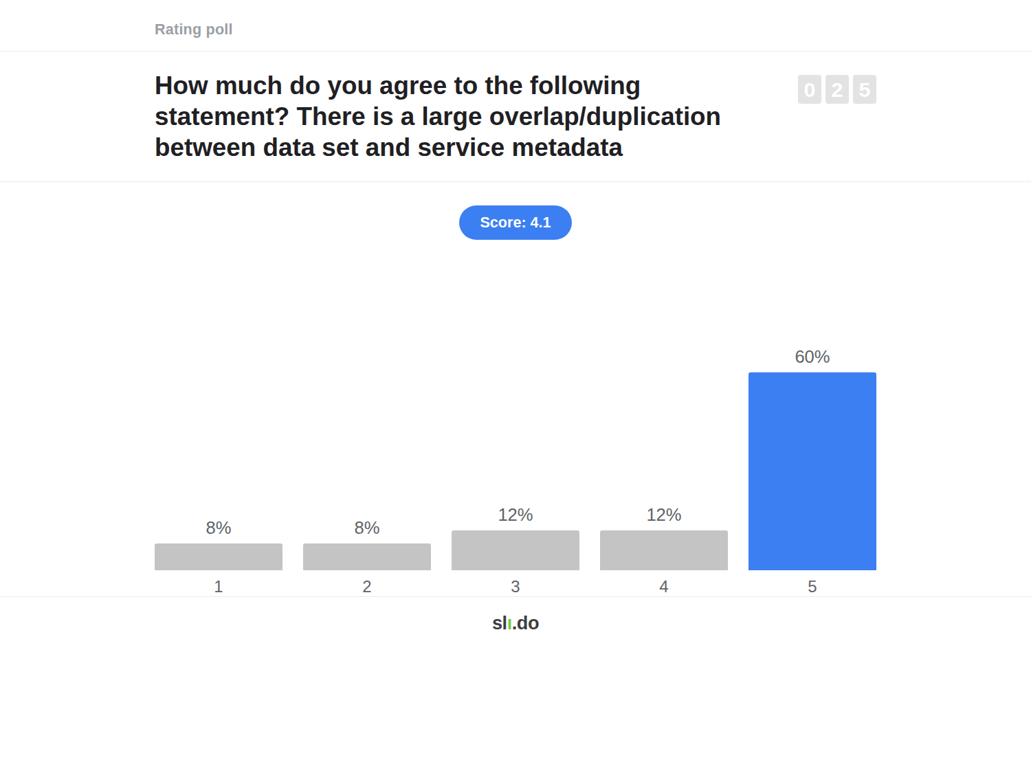Rating poll
How much do you agree to the following statement? There is a large overlap/duplication between data set and service metadata
025
Score: 4.1
8%
1
8%
2
12%
3
12%
4
60%
5
slı.do